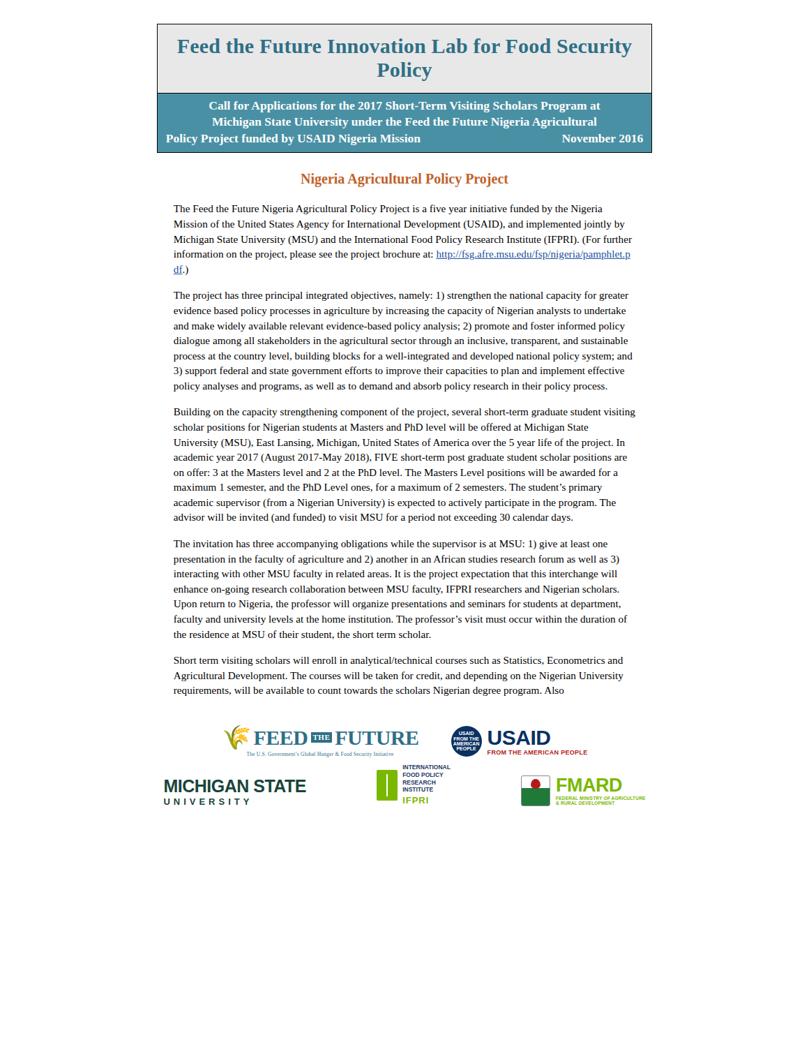Feed the Future Innovation Lab for Food Security Policy
Call for Applications for the 2017 Short-Term Visiting Scholars Program at Michigan State University under the Feed the Future Nigeria Agricultural Policy Project funded by USAID Nigeria Mission November 2016
Nigeria Agricultural Policy Project
The Feed the Future Nigeria Agricultural Policy Project is a five year initiative funded by the Nigeria Mission of the United States Agency for International Development (USAID), and implemented jointly by Michigan State University (MSU) and the International Food Policy Research Institute (IFPRI). (For further information on the project, please see the project brochure at: http://fsg.afre.msu.edu/fsp/nigeria/pamphlet.pdf.)
The project has three principal integrated objectives, namely: 1) strengthen the national capacity for greater evidence based policy processes in agriculture by increasing the capacity of Nigerian analysts to undertake and make widely available relevant evidence-based policy analysis; 2) promote and foster informed policy dialogue among all stakeholders in the agricultural sector through an inclusive, transparent, and sustainable process at the country level, building blocks for a well-integrated and developed national policy system; and 3) support federal and state government efforts to improve their capacities to plan and implement effective policy analyses and programs, as well as to demand and absorb policy research in their policy process.
Building on the capacity strengthening component of the project, several short-term graduate student visiting scholar positions for Nigerian students at Masters and PhD level will be offered at Michigan State University (MSU), East Lansing, Michigan, United States of America over the 5 year life of the project. In academic year 2017 (August 2017-May 2018), FIVE short-term post graduate student scholar positions are on offer: 3 at the Masters level and 2 at the PhD level. The Masters Level positions will be awarded for a maximum 1 semester, and the PhD Level ones, for a maximum of 2 semesters. The student’s primary academic supervisor (from a Nigerian University) is expected to actively participate in the program. The advisor will be invited (and funded) to visit MSU for a period not exceeding 30 calendar days.
The invitation has three accompanying obligations while the supervisor is at MSU: 1) give at least one presentation in the faculty of agriculture and 2) another in an African studies research forum as well as 3) interacting with other MSU faculty in related areas. It is the project expectation that this interchange will enhance on-going research collaboration between MSU faculty, IFPRI researchers and Nigerian scholars. Upon return to Nigeria, the professor will organize presentations and seminars for students at department, faculty and university levels at the home institution. The professor’s visit must occur within the duration of the residence at MSU of their student, the short term scholar.
Short term visiting scholars will enroll in analytical/technical courses such as Statistics, Econometrics and Agricultural Development. The courses will be taken for credit, and depending on the Nigerian University requirements, will be available to count towards the scholars Nigerian degree program. Also
🌾 FEED THE FUTURE
The U.S. Government’s Global Hunger & Food Security Initiative
USAID
FROM THE
AMERICAN
PEOPLE
USAID FROM THE AMERICAN PEOPLE
MICHIGAN STATE UNIVERSITY
INTERNATIONAL
FOOD POLICY
RESEARCH
INSTITUTE
IFPRI
FMARD FEDERAL MINISTRY OF AGRICULTURE
& RURAL DEVELOPMENT